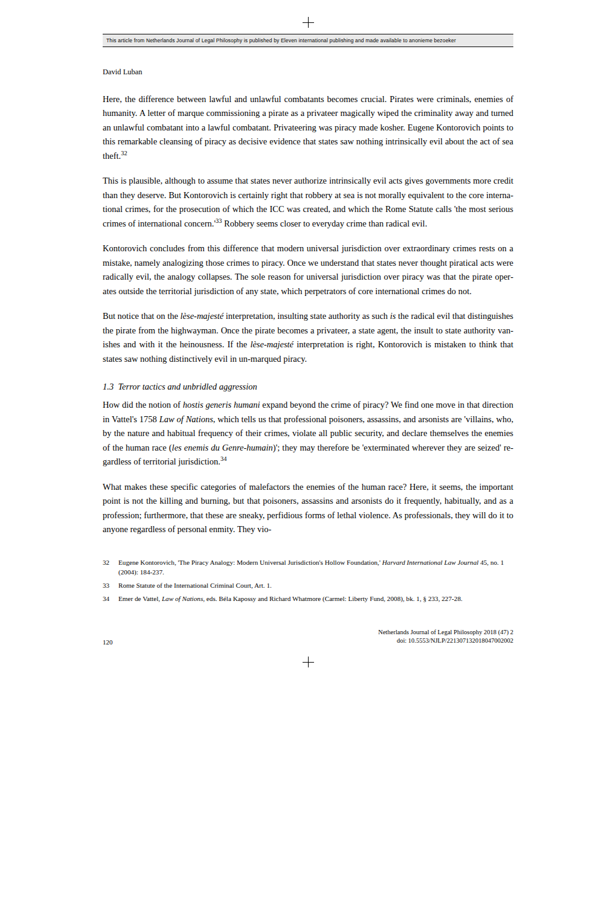This article from Netherlands Journal of Legal Philosophy is published by Eleven international publishing and made available to anonieme bezoeker
David Luban
Here, the difference between lawful and unlawful combatants becomes crucial. Pirates were criminals, enemies of humanity. A letter of marque commissioning a pirate as a privateer magically wiped the criminality away and turned an unlawful combatant into a lawful combatant. Privateering was piracy made kosher. Eugene Kontorovich points to this remarkable cleansing of piracy as decisive evidence that states saw nothing intrinsically evil about the act of sea theft.32
This is plausible, although to assume that states never authorize intrinsically evil acts gives governments more credit than they deserve. But Kontorovich is certainly right that robbery at sea is not morally equivalent to the core international crimes, for the prosecution of which the ICC was created, and which the Rome Statute calls 'the most serious crimes of international concern.'33 Robbery seems closer to everyday crime than radical evil.
Kontorovich concludes from this difference that modern universal jurisdiction over extraordinary crimes rests on a mistake, namely analogizing those crimes to piracy. Once we understand that states never thought piratical acts were radically evil, the analogy collapses. The sole reason for universal jurisdiction over piracy was that the pirate operates outside the territorial jurisdiction of any state, which perpetrators of core international crimes do not.
But notice that on the lèse-majesté interpretation, insulting state authority as such is the radical evil that distinguishes the pirate from the highwayman. Once the pirate becomes a privateer, a state agent, the insult to state authority vanishes and with it the heinousness. If the lèse-majesté interpretation is right, Kontorovich is mistaken to think that states saw nothing distinctively evil in un-marqued piracy.
1.3 Terror tactics and unbridled aggression
How did the notion of hostis generis humani expand beyond the crime of piracy? We find one move in that direction in Vattel's 1758 Law of Nations, which tells us that professional poisoners, assassins, and arsonists are 'villains, who, by the nature and habitual frequency of their crimes, violate all public security, and declare themselves the enemies of the human race (les enemis du Genre-humain)'; they may therefore be 'exterminated wherever they are seized' regardless of territorial jurisdiction.34
What makes these specific categories of malefactors the enemies of the human race? Here, it seems, the important point is not the killing and burning, but that poisoners, assassins and arsonists do it frequently, habitually, and as a profession; furthermore, that these are sneaky, perfidious forms of lethal violence. As professionals, they will do it to anyone regardless of personal enmity. They vio-
Eugene Kontorovich, 'The Piracy Analogy: Modern Universal Jurisdiction's Hollow Foundation,' Harvard International Law Journal 45, no. 1 (2004): 184-237.
Rome Statute of the International Criminal Court, Art. 1.
Emer de Vattel, Law of Nations, eds. Béla Kapossy and Richard Whatmore (Carmel: Liberty Fund, 2008), bk. 1, § 233, 227-28.
120
Netherlands Journal of Legal Philosophy 2018 (47) 2
doi: 10.5553/NJLP/221307132018047002002